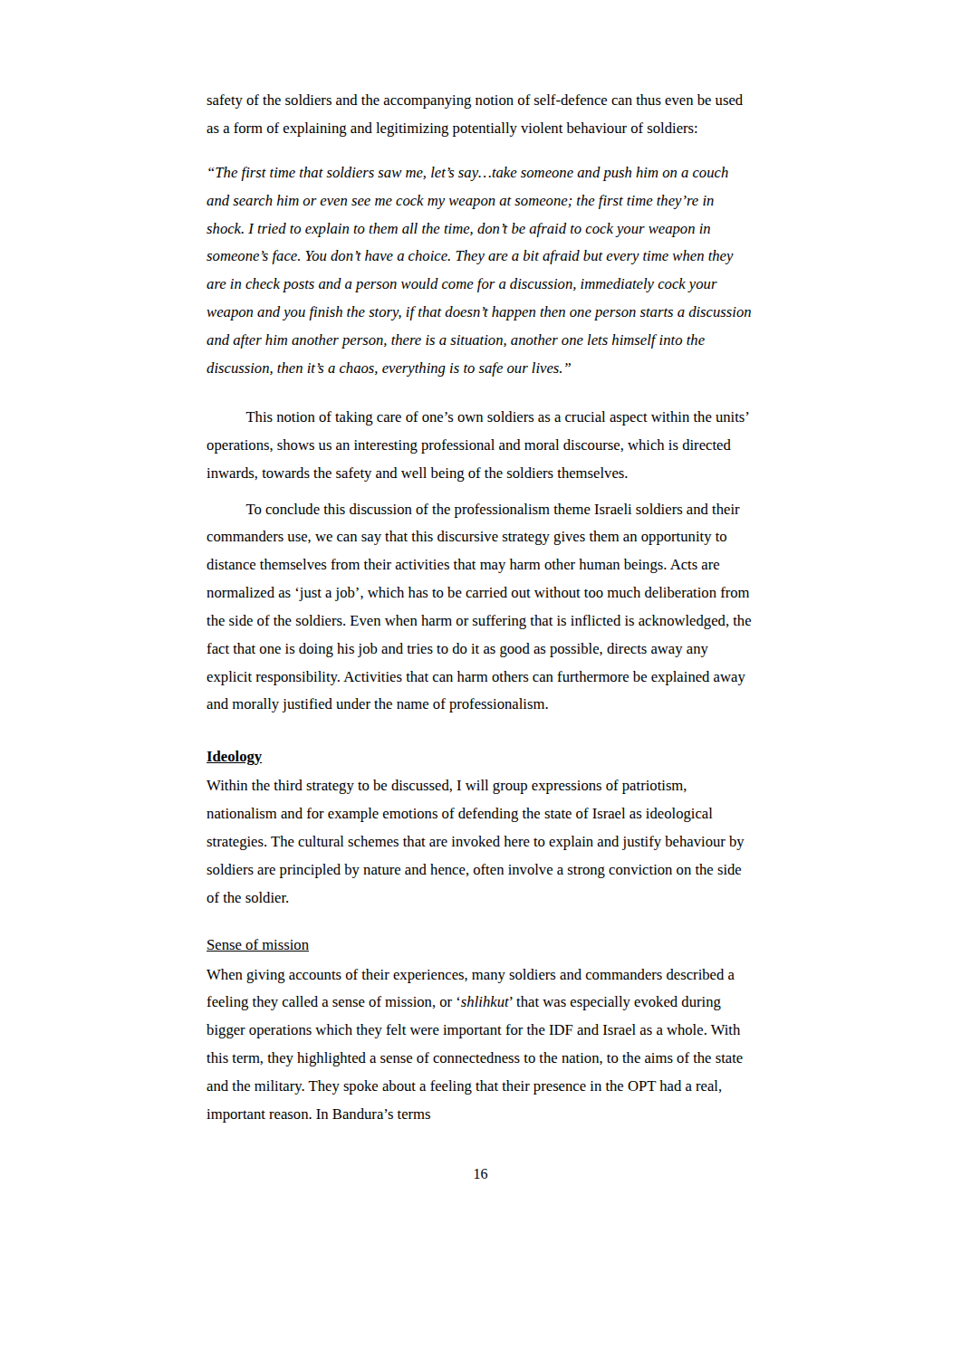safety of the soldiers and the accompanying notion of self-defence can thus even be used as a form of explaining and legitimizing potentially violent behaviour of soldiers:
“The first time that soldiers saw me, let’s say…take someone and push him on a couch and search him or even see me cock my weapon at someone; the first time they’re in shock. I tried to explain to them all the time, don’t be afraid to cock your weapon in someone’s face. You don’t have a choice. They are a bit afraid but every time when they are in check posts and a person would come for a discussion, immediately cock your weapon and you finish the story, if that doesn’t happen then one person starts a discussion and after him another person, there is a situation, another one lets himself into the discussion, then it’s a chaos, everything is to safe our lives.”
This notion of taking care of one’s own soldiers as a crucial aspect within the units’ operations, shows us an interesting professional and moral discourse, which is directed inwards, towards the safety and well being of the soldiers themselves.
To conclude this discussion of the professionalism theme Israeli soldiers and their commanders use, we can say that this discursive strategy gives them an opportunity to distance themselves from their activities that may harm other human beings. Acts are normalized as ‘just a job’, which has to be carried out without too much deliberation from the side of the soldiers. Even when harm or suffering that is inflicted is acknowledged, the fact that one is doing his job and tries to do it as good as possible, directs away any explicit responsibility. Activities that can harm others can furthermore be explained away and morally justified under the name of professionalism.
Ideology
Within the third strategy to be discussed, I will group expressions of patriotism, nationalism and for example emotions of defending the state of Israel as ideological strategies. The cultural schemes that are invoked here to explain and justify behaviour by soldiers are principled by nature and hence, often involve a strong conviction on the side of the soldier.
Sense of mission
When giving accounts of their experiences, many soldiers and commanders described a feeling they called a sense of mission, or ‘shlihkut’ that was especially evoked during bigger operations which they felt were important for the IDF and Israel as a whole. With this term, they highlighted a sense of connectedness to the nation, to the aims of the state and the military. They spoke about a feeling that their presence in the OPT had a real, important reason. In Bandura’s terms
16